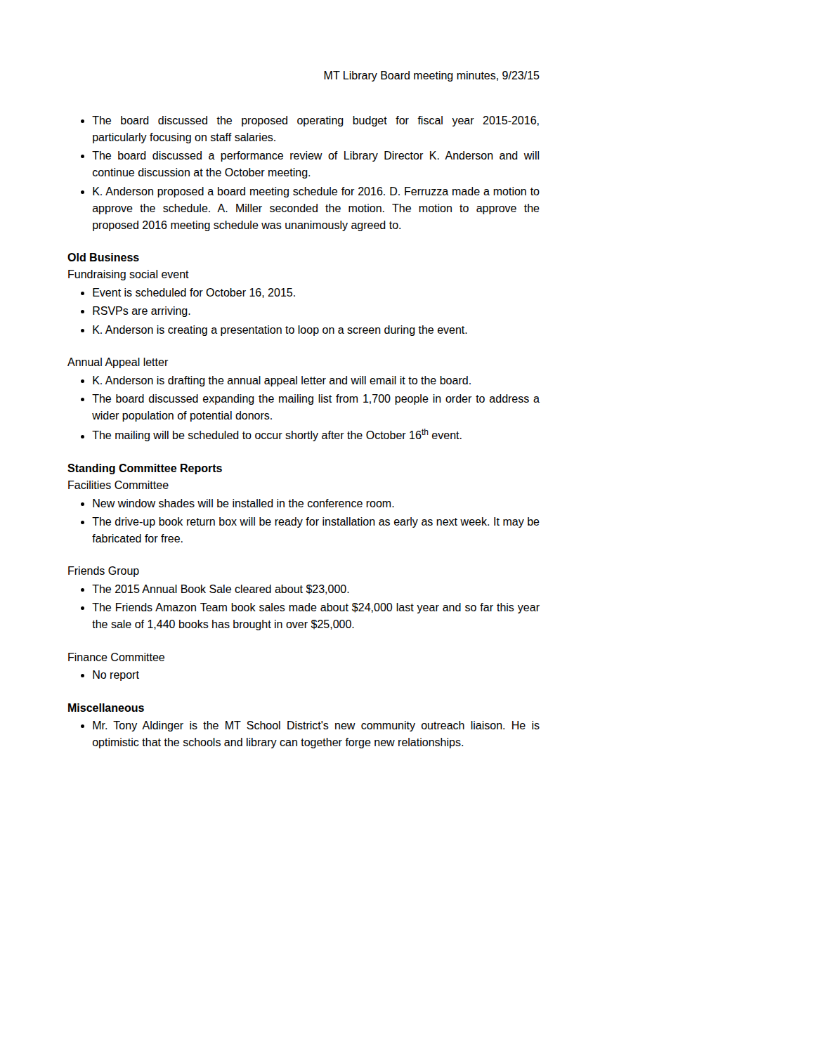MT Library Board meeting minutes, 9/23/15
The board discussed the proposed operating budget for fiscal year 2015-2016, particularly focusing on staff salaries.
The board discussed a performance review of Library Director K. Anderson and will continue discussion at the October meeting.
K. Anderson proposed a board meeting schedule for 2016. D. Ferruzza made a motion to approve the schedule. A. Miller seconded the motion. The motion to approve the proposed 2016 meeting schedule was unanimously agreed to.
Old Business
Fundraising social event
Event is scheduled for October 16, 2015.
RSVPs are arriving.
K. Anderson is creating a presentation to loop on a screen during the event.
Annual Appeal letter
K. Anderson is drafting the annual appeal letter and will email it to the board.
The board discussed expanding the mailing list from 1,700 people in order to address a wider population of potential donors.
The mailing will be scheduled to occur shortly after the October 16th event.
Standing Committee Reports
Facilities Committee
New window shades will be installed in the conference room.
The drive-up book return box will be ready for installation as early as next week. It may be fabricated for free.
Friends Group
The 2015 Annual Book Sale cleared about $23,000.
The Friends Amazon Team book sales made about $24,000 last year and so far this year the sale of 1,440 books has brought in over $25,000.
Finance Committee
No report
Miscellaneous
Mr. Tony Aldinger is the MT School District's new community outreach liaison. He is optimistic that the schools and library can together forge new relationships.